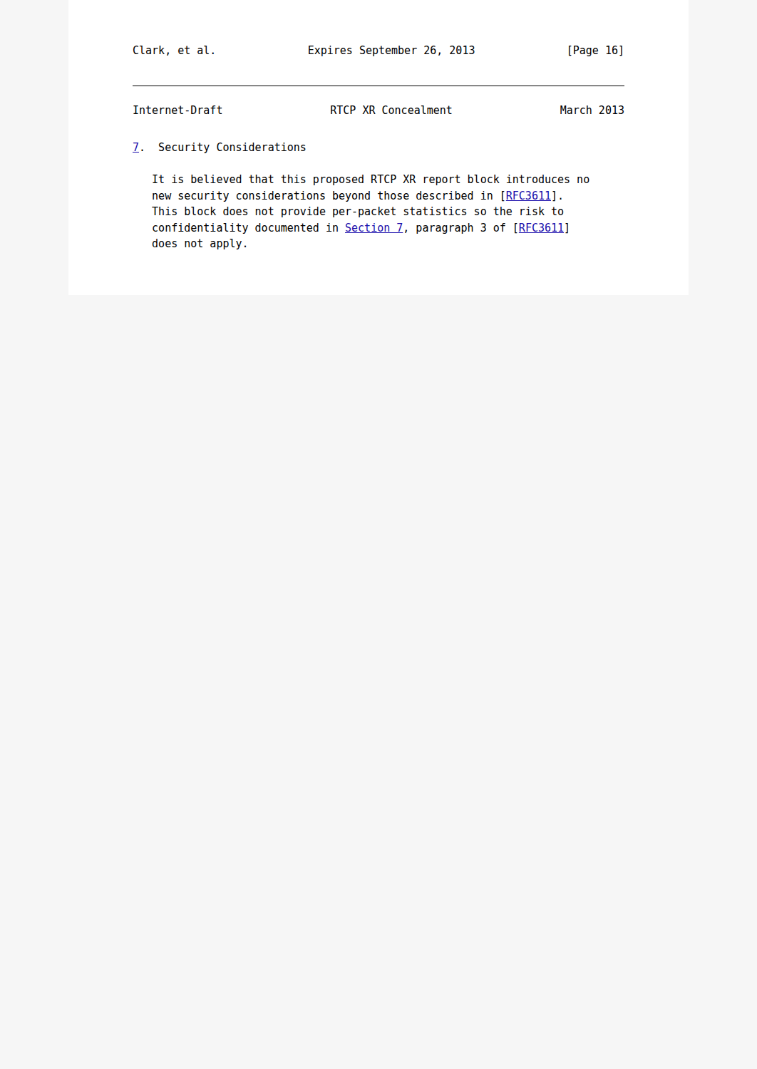Clark, et al. Expires September 26, 2013 [Page 16]
Internet-Draft RTCP XR Concealment March 2013
7. Security Considerations
It is believed that this proposed RTCP XR report block introduces no
new security considerations beyond those described in [RFC3611].
This block does not provide per-packet statistics so the risk to
confidentiality documented in Section 7, paragraph 3 of [RFC3611]
does not apply.